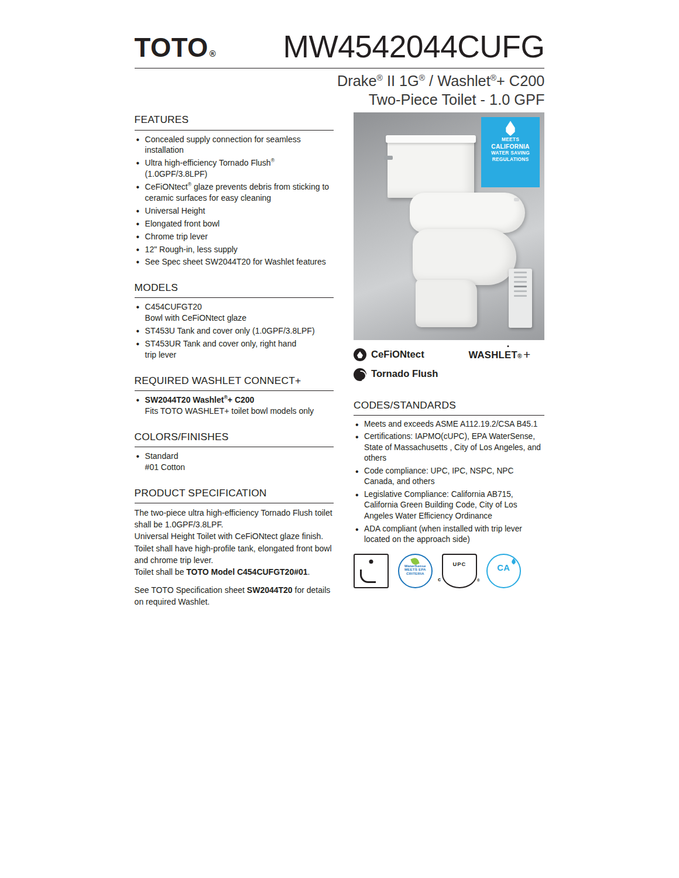TOTO®
MW4542044CUFG
Drake® II 1G® / Washlet®+ C200
Two-Piece Toilet - 1.0 GPF
FEATURES
Concealed supply connection for seamless installation
Ultra high-efficiency Tornado Flush®(1.0GPF/3.8LPF)
CeFiONtect® glaze prevents debris from sticking to ceramic surfaces for easy cleaning
Universal Height
Elongated front bowl
Chrome trip lever
12" Rough-in, less supply
See Spec sheet SW2044T20 for Washlet features
MODELS
C454CUFGT20Bowl with CeFiONtect glaze
ST453U Tank and cover only (1.0GPF/3.8LPF)
ST453UR Tank and cover only, right handtrip lever
REQUIRED WASHLET CONNECT+
SW2044T20 Washlet®+ C200 Fits TOTO WASHLET+ toilet bowl models only
COLORS/FINISHES
Standard#01 Cotton
PRODUCT SPECIFICATION
The two-piece ultra high-efficiency Tornado Flush toilet shall be 1.0GPF/3.8LPF.
Universal Height Toilet with CeFiONtect glaze finish. Toilet shall have high-profile tank, elongated front bowl and chrome trip lever.
Toilet shall be TOTO Model C454CUFGT20#01.
See TOTO Specification sheet SW2044T20 for details on required Washlet.
MEETS CALIFORNIA WATER SAVING REGULATIONS
CeFiONtect
WASHLET®+
Tornado Flush
CODES/STANDARDS
Meets and exceeds ASME A112.19.2/CSA B45.1
Certifications: IAPMO(cUPC), EPA WaterSense, State of Massachusetts , City of Los Angeles, and others
Code compliance: UPC, IPC, NSPC, NPC Canada, and others
Legislative Compliance: California AB715, California Green Building Code, City of Los Angeles Water Efficiency Ordinance
ADA compliant (when installed with trip lever located on the approach side)
WaterSense
MEETS EPA CRITERIA
c UPC®
CA